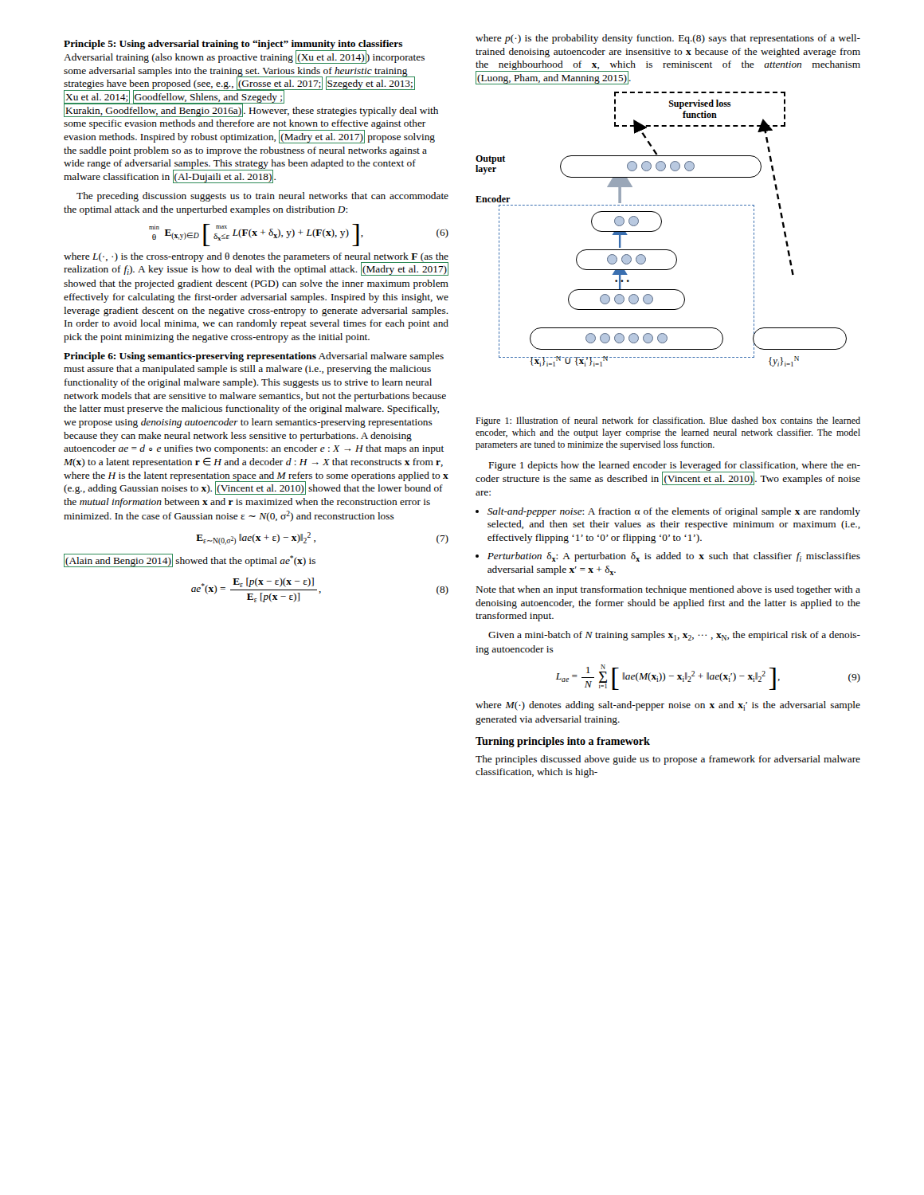Principle 5: Using adversarial training to “inject” immunity into classifiers
Adversarial training (also known as proactive training (Xu et al. 2014)) incorporates some adversarial samples into the training set. Various kinds of heuristic training strategies have been proposed (see, e.g., (Grosse et al. 2017; Szegedy et al. 2013; Xu et al. 2014; Goodfellow, Shlens, and Szegedy ; Kurakin, Goodfellow, and Bengio 2016a). However, these strategies typically deal with some specific evasion methods and therefore are not known to effective against other evasion methods. Inspired by robust optimization, (Madry et al. 2017) propose solving the saddle point problem so as to improve the robustness of neural networks against a wide range of adversarial samples. This strategy has been adapted to the context of malware classification in (Al-Dujaili et al. 2018).
The preceding discussion suggests us to train neural networks that can accommodate the optimal attack and the unperturbed examples on distribution D:
min θ E(x,y)∈D [ max δx≤ε L(F(x + δx), y) + L(F(x), y) ], (6)
where L(·, ·) is the cross-entropy and θ denotes the parameters of neural network F (as the realization of fi). A key issue is how to deal with the optimal attack. (Madry et al. 2017) showed that the projected gradient descent (PGD) can solve the inner maximum problem effectively for calculating the first-order adversarial samples. Inspired by this insight, we leverage gradient descent on the negative cross-entropy to generate adversarial samples. In order to avoid local minima, we can randomly repeat several times for each point and pick the point minimizing the negative cross-entropy as the initial point.
Principle 6: Using semantics-preserving representations
Adversarial malware samples must assure that a manipulated sample is still a malware (i.e., preserving the malicious functionality of the original malware sample). This suggests us to strive to learn neural network models that are sensitive to malware semantics, but not the perturbations because the latter must preserve the malicious functionality of the original malware. Specifically, we propose using denoising autoencoder to learn semantics-preserving representations because they can make neural network less sensitive to perturbations. A denoising autoencoder ae = d ∘ e unifies two components: an encoder e : X → H that maps an input M(x) to a latent representation r ∈ H and a decoder d : H → X that reconstructs x from r, where the H is the latent representation space and M refers to some operations applied to x (e.g., adding Gaussian noises to x). (Vincent et al. 2010) showed that the lower bound of the mutual information between x and r is maximized when the reconstruction error is minimized. In the case of Gaussian noise ε ∼ N(0, σ2) and reconstruction loss
Eε∼N(0,σ2) ‖ae(x + ε) − x)‖22 , (7)
(Alain and Bengio 2014) showed that the optimal ae*(x) is
ae*(x) = Eε [p(x − ε)(x − ε)] Eε [p(x − ε)] , (8)
where p(·) is the probability density function. Eq.(8) says that representations of a well-trained denoising autoencoder are insensitive to x because of the weighted average from the neighbourhood of x, which is reminiscent of the attention mechanism (Luong, Pham, and Manning 2015).
Supervised loss
function
Output
layer
Encoder
···
{xi}i=1N ∪ {xi′}i=1N
{yi}i=1N
Figure 1: Illustration of neural network for classification. Blue dashed box contains the learned encoder, which and the output layer comprise the learned neural network classifier. The model parameters are tuned to minimize the supervised loss function.
Figure 1 depicts how the learned encoder is leveraged for classification, where the encoder structure is the same as described in (Vincent et al. 2010). Two examples of noise are:
Salt-and-pepper noise: A fraction α of the elements of original sample x are randomly selected, and then set their values as their respective minimum or maximum (i.e., effectively flipping ‘1’ to ‘0’ or flipping ‘0’ to ‘1’).
Perturbation δx: A perturbation δx is added to x such that classifier fi misclassifies adversarial sample x′ = x + δx.
Note that when an input transformation technique mentioned above is used together with a denoising autoencoder, the former should be applied first and the latter is applied to the transformed input.
Given a mini-batch of N training samples x1, x2, ··· , xN, the empirical risk of a denoising autoencoder is
Lae = 1 N NΣi=1 [ ‖ae(M(xi)) − xi‖22 + ‖ae(xi′) − xi‖22 ], (9)
where M(·) denotes adding salt-and-pepper noise on x and xi′ is the adversarial sample generated via adversarial training.
Turning principles into a framework
The principles discussed above guide us to propose a framework for adversarial malware classification, which is high-